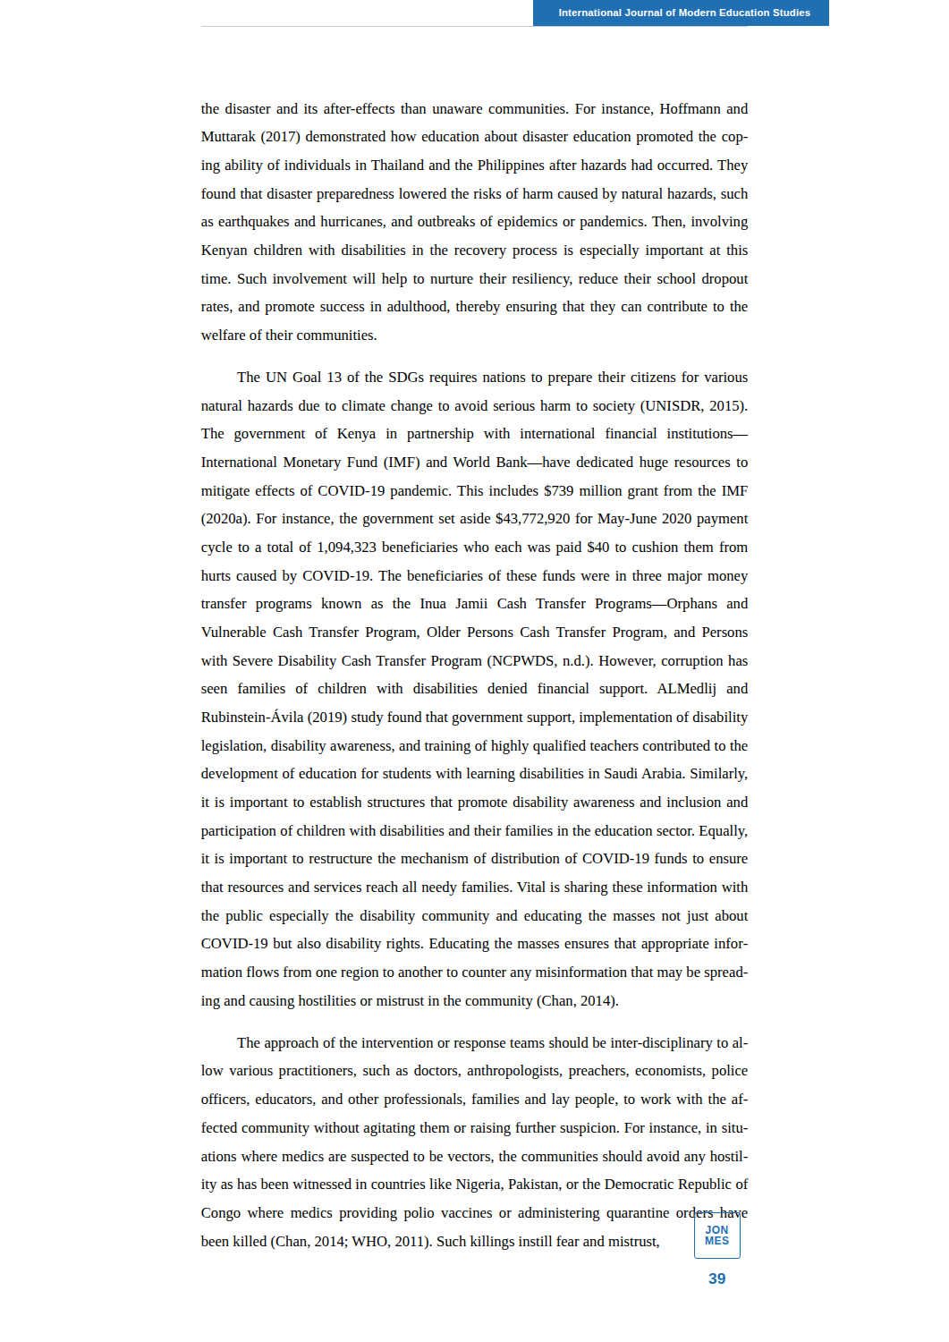International Journal of Modern Education Studies
the disaster and its after-effects than unaware communities. For instance, Hoffmann and Muttarak (2017) demonstrated how education about disaster education promoted the coping ability of individuals in Thailand and the Philippines after hazards had occurred. They found that disaster preparedness lowered the risks of harm caused by natural hazards, such as earthquakes and hurricanes, and outbreaks of epidemics or pandemics. Then, involving Kenyan children with disabilities in the recovery process is especially important at this time. Such involvement will help to nurture their resiliency, reduce their school dropout rates, and promote success in adulthood, thereby ensuring that they can contribute to the welfare of their communities.
The UN Goal 13 of the SDGs requires nations to prepare their citizens for various natural hazards due to climate change to avoid serious harm to society (UNISDR, 2015). The government of Kenya in partnership with international financial institutions— International Monetary Fund (IMF) and World Bank—have dedicated huge resources to mitigate effects of COVID-19 pandemic. This includes $739 million grant from the IMF (2020a). For instance, the government set aside $43,772,920 for May-June 2020 payment cycle to a total of 1,094,323 beneficiaries who each was paid $40 to cushion them from hurts caused by COVID-19. The beneficiaries of these funds were in three major money transfer programs known as the Inua Jamii Cash Transfer Programs—Orphans and Vulnerable Cash Transfer Program, Older Persons Cash Transfer Program, and Persons with Severe Disability Cash Transfer Program (NCPWDS, n.d.). However, corruption has seen families of children with disabilities denied financial support. ALMedlij and Rubinstein-Ávila (2019) study found that government support, implementation of disability legislation, disability awareness, and training of highly qualified teachers contributed to the development of education for students with learning disabilities in Saudi Arabia. Similarly, it is important to establish structures that promote disability awareness and inclusion and participation of children with disabilities and their families in the education sector. Equally, it is important to restructure the mechanism of distribution of COVID-19 funds to ensure that resources and services reach all needy families. Vital is sharing these information with the public especially the disability community and educating the masses not just about COVID-19 but also disability rights. Educating the masses ensures that appropriate information flows from one region to another to counter any misinformation that may be spreading and causing hostilities or mistrust in the community (Chan, 2014).
The approach of the intervention or response teams should be inter-disciplinary to allow various practitioners, such as doctors, anthropologists, preachers, economists, police officers, educators, and other professionals, families and lay people, to work with the affected community without agitating them or raising further suspicion. For instance, in situations where medics are suspected to be vectors, the communities should avoid any hostility as has been witnessed in countries like Nigeria, Pakistan, or the Democratic Republic of Congo where medics providing polio vaccines or administering quarantine orders have been killed (Chan, 2014; WHO, 2011). Such killings instill fear and mistrust,
JON MES
39